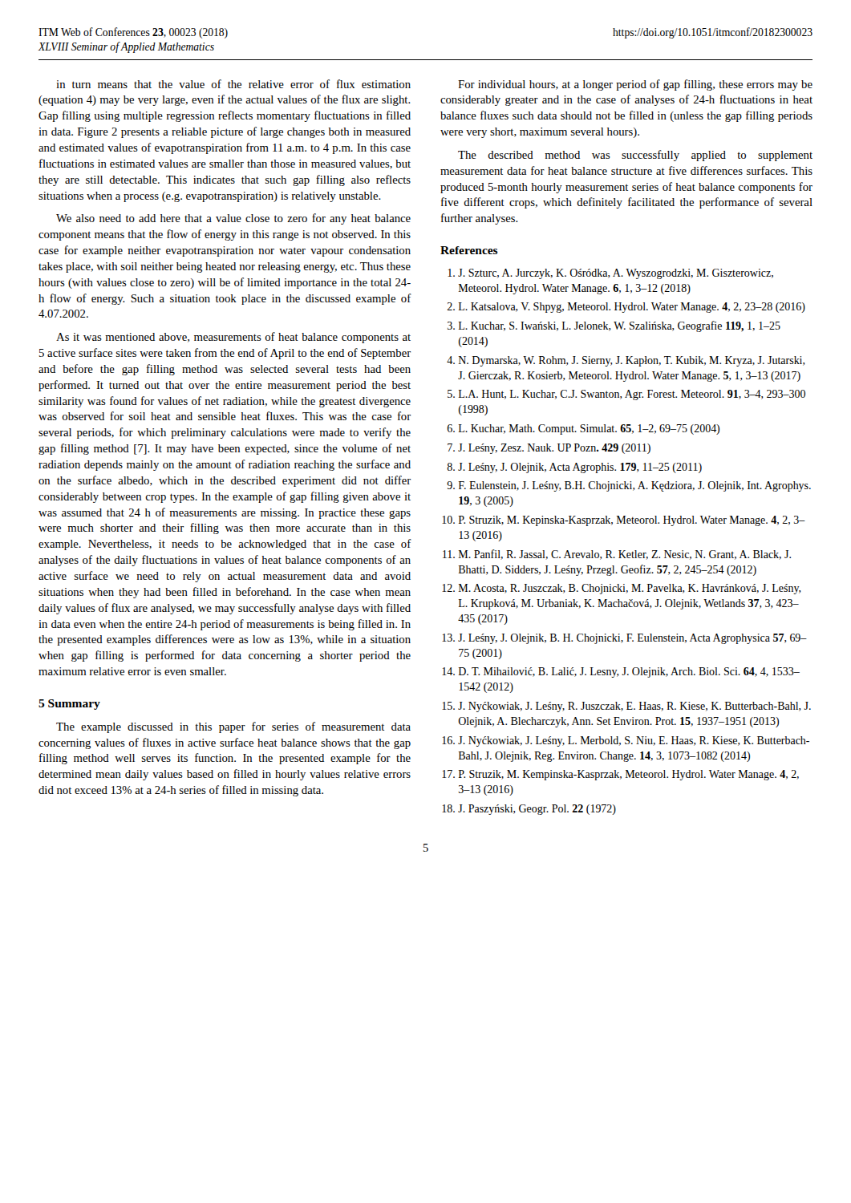ITM Web of Conferences 23, 00023 (2018)
XLVIII Seminar of Applied Mathematics
https://doi.org/10.1051/itmconf/20182300023
in turn means that the value of the relative error of flux estimation (equation 4) may be very large, even if the actual values of the flux are slight. Gap filling using multiple regression reflects momentary fluctuations in filled in data. Figure 2 presents a reliable picture of large changes both in measured and estimated values of evapotranspiration from 11 a.m. to 4 p.m. In this case fluctuations in estimated values are smaller than those in measured values, but they are still detectable. This indicates that such gap filling also reflects situations when a process (e.g. evapotranspiration) is relatively unstable.
We also need to add here that a value close to zero for any heat balance component means that the flow of energy in this range is not observed. In this case for example neither evapotranspiration nor water vapour condensation takes place, with soil neither being heated nor releasing energy, etc. Thus these hours (with values close to zero) will be of limited importance in the total 24-h flow of energy. Such a situation took place in the discussed example of 4.07.2002.
As it was mentioned above, measurements of heat balance components at 5 active surface sites were taken from the end of April to the end of September and before the gap filling method was selected several tests had been performed. It turned out that over the entire measurement period the best similarity was found for values of net radiation, while the greatest divergence was observed for soil heat and sensible heat fluxes. This was the case for several periods, for which preliminary calculations were made to verify the gap filling method [7]. It may have been expected, since the volume of net radiation depends mainly on the amount of radiation reaching the surface and on the surface albedo, which in the described experiment did not differ considerably between crop types. In the example of gap filling given above it was assumed that 24 h of measurements are missing. In practice these gaps were much shorter and their filling was then more accurate than in this example. Nevertheless, it needs to be acknowledged that in the case of analyses of the daily fluctuations in values of heat balance components of an active surface we need to rely on actual measurement data and avoid situations when they had been filled in beforehand. In the case when mean daily values of flux are analysed, we may successfully analyse days with filled in data even when the entire 24-h period of measurements is being filled in. In the presented examples differences were as low as 13%, while in a situation when gap filling is performed for data concerning a shorter period the maximum relative error is even smaller.
5 Summary
The example discussed in this paper for series of measurement data concerning values of fluxes in active surface heat balance shows that the gap filling method well serves its function. In the presented example for the determined mean daily values based on filled in hourly values relative errors did not exceed 13% at a 24-h series of filled in missing data.
For individual hours, at a longer period of gap filling, these errors may be considerably greater and in the case of analyses of 24-h fluctuations in heat balance fluxes such data should not be filled in (unless the gap filling periods were very short, maximum several hours).
The described method was successfully applied to supplement measurement data for heat balance structure at five differences surfaces. This produced 5-month hourly measurement series of heat balance components for five different crops, which definitely facilitated the performance of several further analyses.
References
J. Szturc, A. Jurczyk, K. Ośródka, A. Wyszogrodzki, M. Giszterowicz, Meteorol. Hydrol. Water Manage. 6, 1, 3–12 (2018)
L. Katsalova, V. Shpyg, Meteorol. Hydrol. Water Manage. 4, 2, 23–28 (2016)
L. Kuchar, S. Iwański, L. Jelonek, W. Szalińska, Geografie 119, 1, 1–25 (2014)
N. Dymarska, W. Rohm, J. Sierny, J. Kapłon, T. Kubik, M. Kryza, J. Jutarski, J. Gierczak, R. Kosierb, Meteorol. Hydrol. Water Manage. 5, 1, 3–13 (2017)
L.A. Hunt, L. Kuchar, C.J. Swanton, Agr. Forest. Meteorol. 91, 3–4, 293–300 (1998)
L. Kuchar, Math. Comput. Simulat. 65, 1–2, 69–75 (2004)
J. Leśny, Zesz. Nauk. UP Pozn. 429 (2011)
J. Leśny, J. Olejnik, Acta Agrophis. 179, 11–25 (2011)
F. Eulenstein, J. Leśny, B.H. Chojnicki, A. Kędziora, J. Olejnik, Int. Agrophys. 19, 3 (2005)
P. Struzik, M. Kepinska-Kasprzak, Meteorol. Hydrol. Water Manage. 4, 2, 3–13 (2016)
M. Panfil, R. Jassal, C. Arevalo, R. Ketler, Z. Nesic, N. Grant, A. Black, J. Bhatti, D. Sidders, J. Leśny, Przegl. Geofiz. 57, 2, 245–254 (2012)
M. Acosta, R. Juszczak, B. Chojnicki, M. Pavelka, K. Havránková, J. Leśny, L. Krupková, M. Urbaniak, K. Machačová, J. Olejnik, Wetlands 37, 3, 423–435 (2017)
J. Leśny, J. Olejnik, B. H. Chojnicki, F. Eulenstein, Acta Agrophysica 57, 69–75 (2001)
D. T. Mihailović, B. Lalić, J. Lesny, J. Olejnik, Arch. Biol. Sci. 64, 4, 1533–1542 (2012)
J. Nyćkowiak, J. Leśny, R. Juszczak, E. Haas, R. Kiese, K. Butterbach-Bahl, J. Olejnik, A. Blecharczyk, Ann. Set Environ. Prot. 15, 1937–1951 (2013)
J. Nyćkowiak, J. Leśny, L. Merbold, S. Niu, E. Haas, R. Kiese, K. Butterbach-Bahl, J. Olejnik, Reg. Environ. Change. 14, 3, 1073–1082 (2014)
P. Struzik, M. Kempinska-Kasprzak, Meteorol. Hydrol. Water Manage. 4, 2, 3–13 (2016)
J. Paszyński, Geogr. Pol. 22 (1972)
5